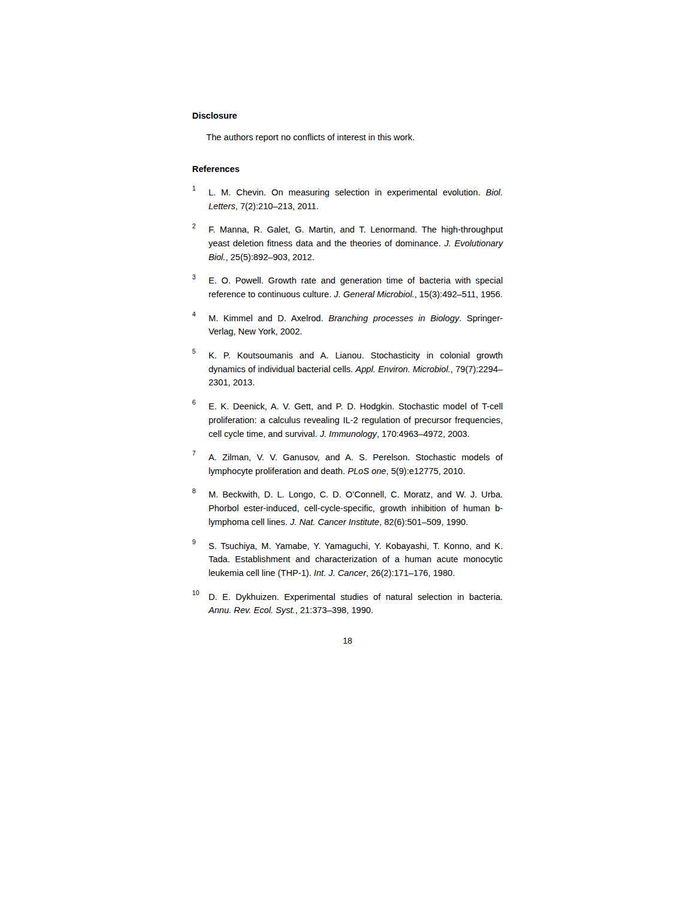Disclosure
The authors report no conflicts of interest in this work.
References
L. M. Chevin. On measuring selection in experimental evolution. Biol. Letters, 7(2):210–213, 2011.
F. Manna, R. Galet, G. Martin, and T. Lenormand. The high-throughput yeast deletion fitness data and the theories of dominance. J. Evolutionary Biol., 25(5):892–903, 2012.
E. O. Powell. Growth rate and generation time of bacteria with special reference to continuous culture. J. General Microbiol., 15(3):492–511, 1956.
M. Kimmel and D. Axelrod. Branching processes in Biology. Springer-Verlag, New York, 2002.
K. P. Koutsoumanis and A. Lianou. Stochasticity in colonial growth dynamics of individual bacterial cells. Appl. Environ. Microbiol., 79(7):2294–2301, 2013.
E. K. Deenick, A. V. Gett, and P. D. Hodgkin. Stochastic model of T-cell proliferation: a calculus revealing IL-2 regulation of precursor frequencies, cell cycle time, and survival. J. Immunology, 170:4963–4972, 2003.
A. Zilman, V. V. Ganusov, and A. S. Perelson. Stochastic models of lymphocyte proliferation and death. PLoS one, 5(9):e12775, 2010.
M. Beckwith, D. L. Longo, C. D. O’Connell, C. Moratz, and W. J. Urba. Phorbol ester-induced, cell-cycle-specific, growth inhibition of human b-lymphoma cell lines. J. Nat. Cancer Institute, 82(6):501–509, 1990.
S. Tsuchiya, M. Yamabe, Y. Yamaguchi, Y. Kobayashi, T. Konno, and K. Tada. Establishment and characterization of a human acute monocytic leukemia cell line (THP-1). Int. J. Cancer, 26(2):171–176, 1980.
D. E. Dykhuizen. Experimental studies of natural selection in bacteria. Annu. Rev. Ecol. Syst., 21:373–398, 1990.
18